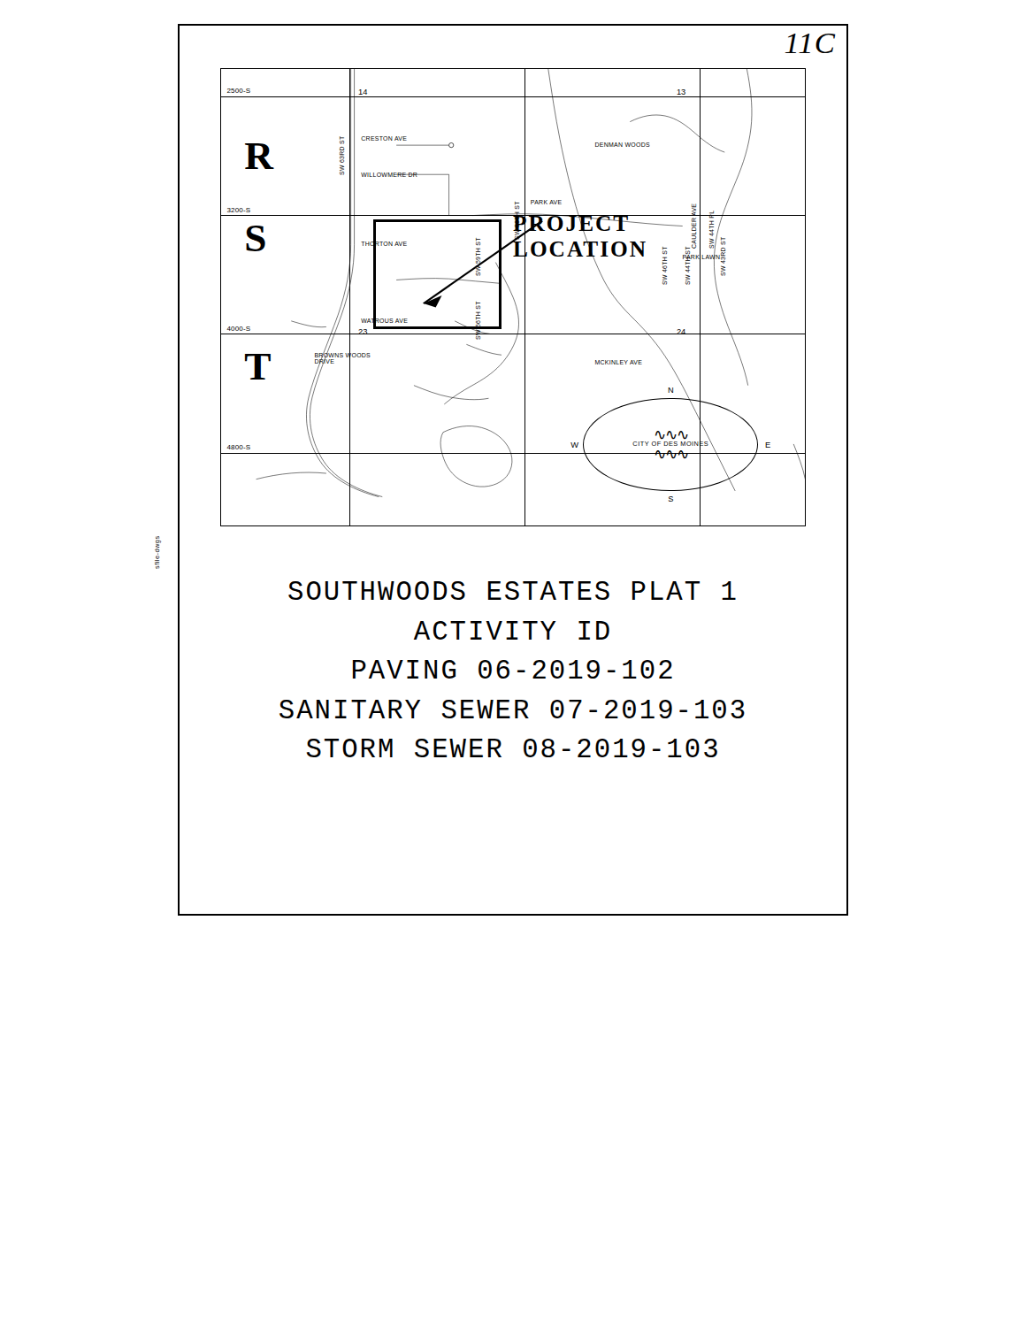11C
sfile-dwgs
2500-S
3200-S
4000-S
4800-S
14
13
23
24
R
S
T
CRESTON AVE
WILLOWMERE DR
THORTON AVE
WATROUS AVE
PARK AVE
DENMAN WOODS
BROWNS WOODS
DRIVE
MCKINLEY AVE
SW 63RD ST
SW 56TH ST
SW 59TH ST
SW 56TH ST
SW 46TH ST
CAULDER AVE
SW 44TH PL
SW 44TH ST
SW 43RD ST
PARK LAWN
PROJECT
LOCATION
∿∿∿
CITY OF DES MOINES
∿∿∿
N
S
W
E
SOUTHWOODS ESTATES PLAT 1
ACTIVITY ID
PAVING 06-2019-102
SANITARY SEWER 07-2019-103
STORM SEWER 08-2019-103